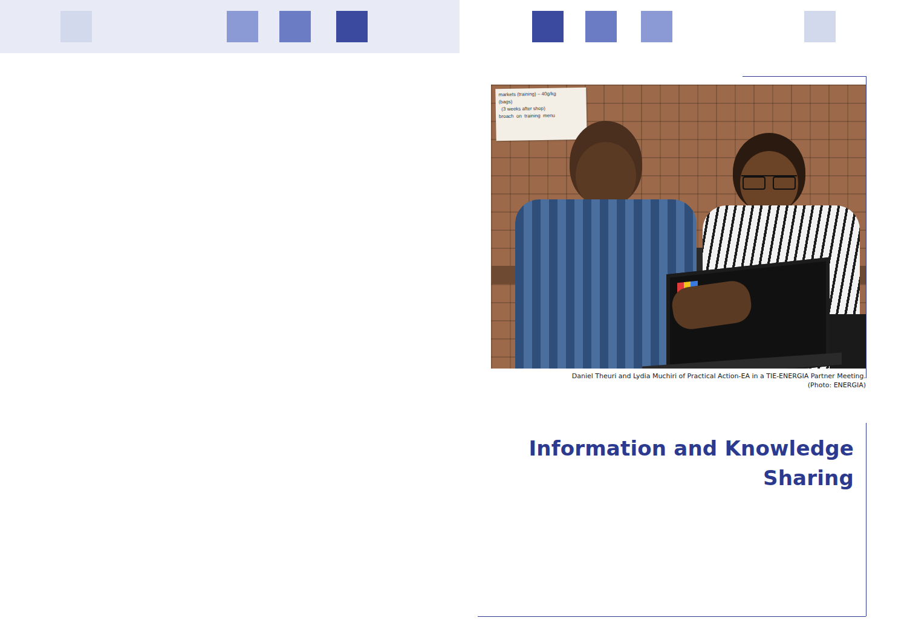markets (training) – 40g/kg
(bags)
(3 weeks after shop)
broach on training menu
Daniel Theuri and Lydia Muchiri of Practical Action-EA in a TIE-ENERGIA Partner Meeting.
(Photo: ENERGIA)
Information and Knowledge
Sharing